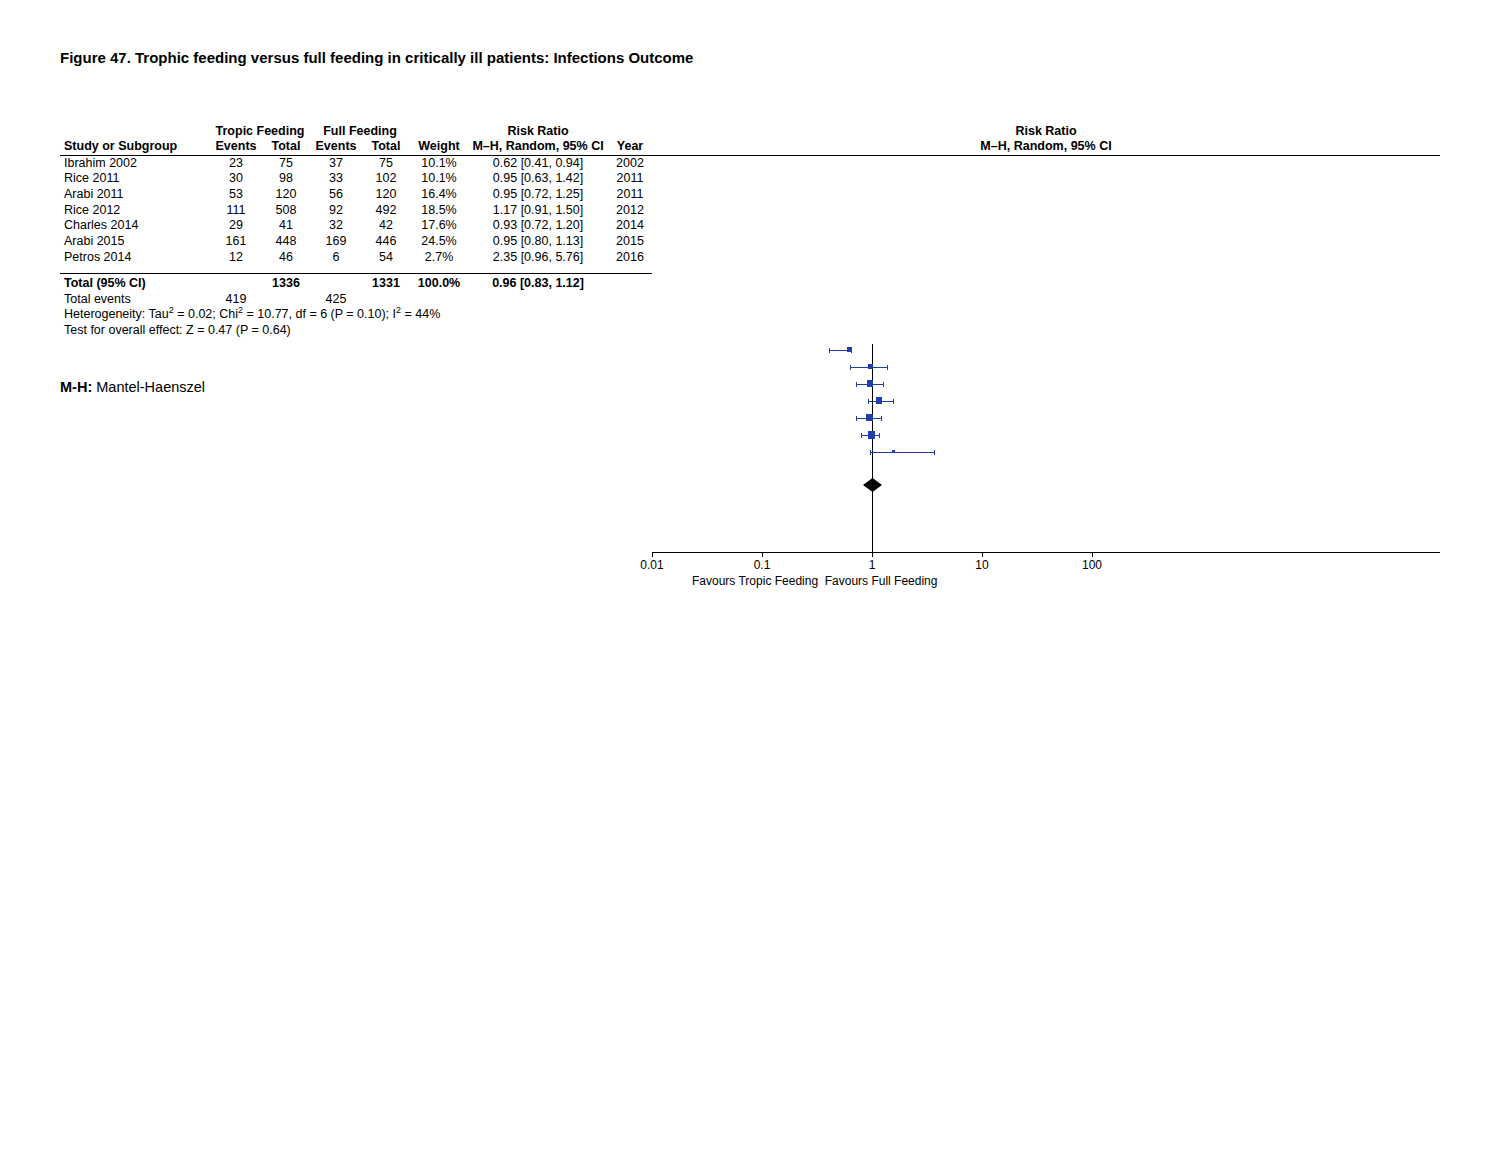Figure 47. Trophic feeding versus full feeding in critically ill patients: Infections Outcome
| | Tropic Feeding | Full Feeding | | Risk Ratio | | Risk Ratio |
| --- | --- | --- | --- | --- | --- | --- |
| Study or Subgroup | Events | Total | Events | Total | Weight | M–H, Random, 95% CI | Year | M–H, Random, 95% CI |
| Ibrahim 2002 | 23 | 75 | 37 | 75 | 10.1% | 0.62 [0.41, 0.94] | 2002 | 0.01 0.1 1 10 100 Favours Tropic Feeding Favours Full Feeding |
| Rice 2011 | 30 | 98 | 33 | 102 | 10.1% | 0.95 [0.63, 1.42] | 2011 |
| Arabi 2011 | 53 | 120 | 56 | 120 | 16.4% | 0.95 [0.72, 1.25] | 2011 |
| Rice 2012 | 111 | 508 | 92 | 492 | 18.5% | 1.17 [0.91, 1.50] | 2012 |
| Charles 2014 | 29 | 41 | 32 | 42 | 17.6% | 0.93 [0.72, 1.20] | 2014 |
| Arabi 2015 | 161 | 448 | 169 | 446 | 24.5% | 0.95 [0.80, 1.13] | 2015 |
| Petros 2014 | 12 | 46 | 6 | 54 | 2.7% | 2.35 [0.96, 5.76] | 2016 |
| Total (95% CI) | | 1336 | | 1331 | 100.0% | 0.96 [0.83, 1.12] | |
| Total events | 419 | | 425 | | | | |
| Heterogeneity: Tau 2 = 0.02; Chi 2 = 10.77, df = 6 (P = 0.10); I 2 = 44% |
| Test for overall effect: Z = 0.47 (P = 0.64) |
M-H: Mantel-Haenszel